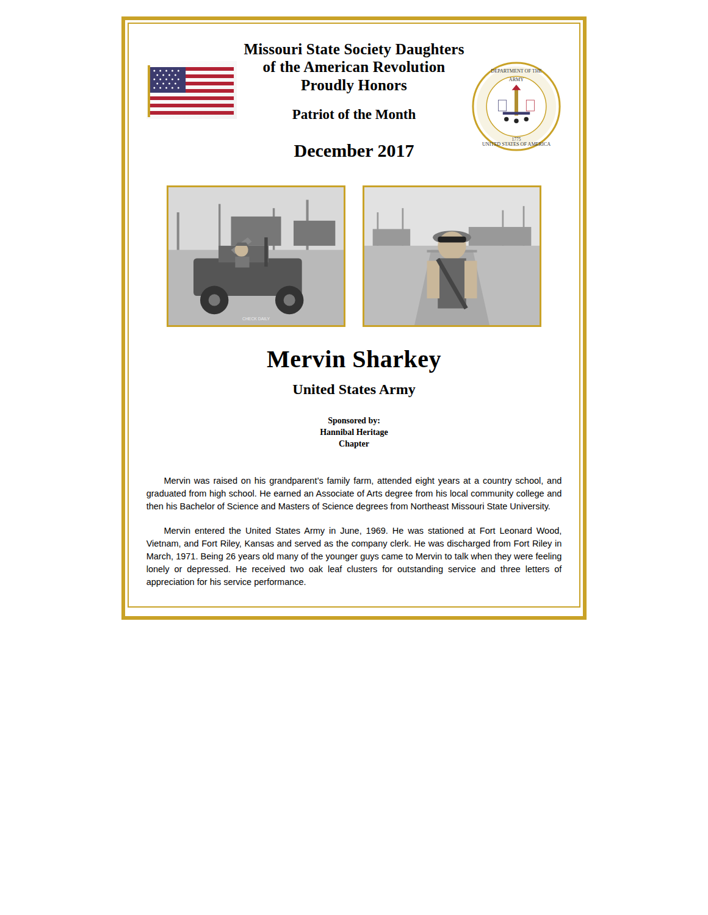Missouri State Society Daughters of the American Revolution
Proudly Honors
Patriot of the Month
December 2017
Mervin Sharkey
United States Army
Sponsored by:
Hannibal Heritage
Chapter
Mervin was raised on his grandparent’s family farm, attended eight years at a country school, and graduated from high school. He earned an Associate of Arts degree from his local community college and then his Bachelor of Science and Masters of Science degrees from Northeast Missouri State University.
Mervin entered the United States Army in June, 1969. He was stationed at Fort Leonard Wood, Vietnam, and Fort Riley, Kansas and served as the company clerk. He was discharged from Fort Riley in March, 1971. Being 26 years old many of the younger guys came to Mervin to talk when they were feeling lonely or depressed. He received two oak leaf clusters for outstanding service and three letters of appreciation for his service performance.